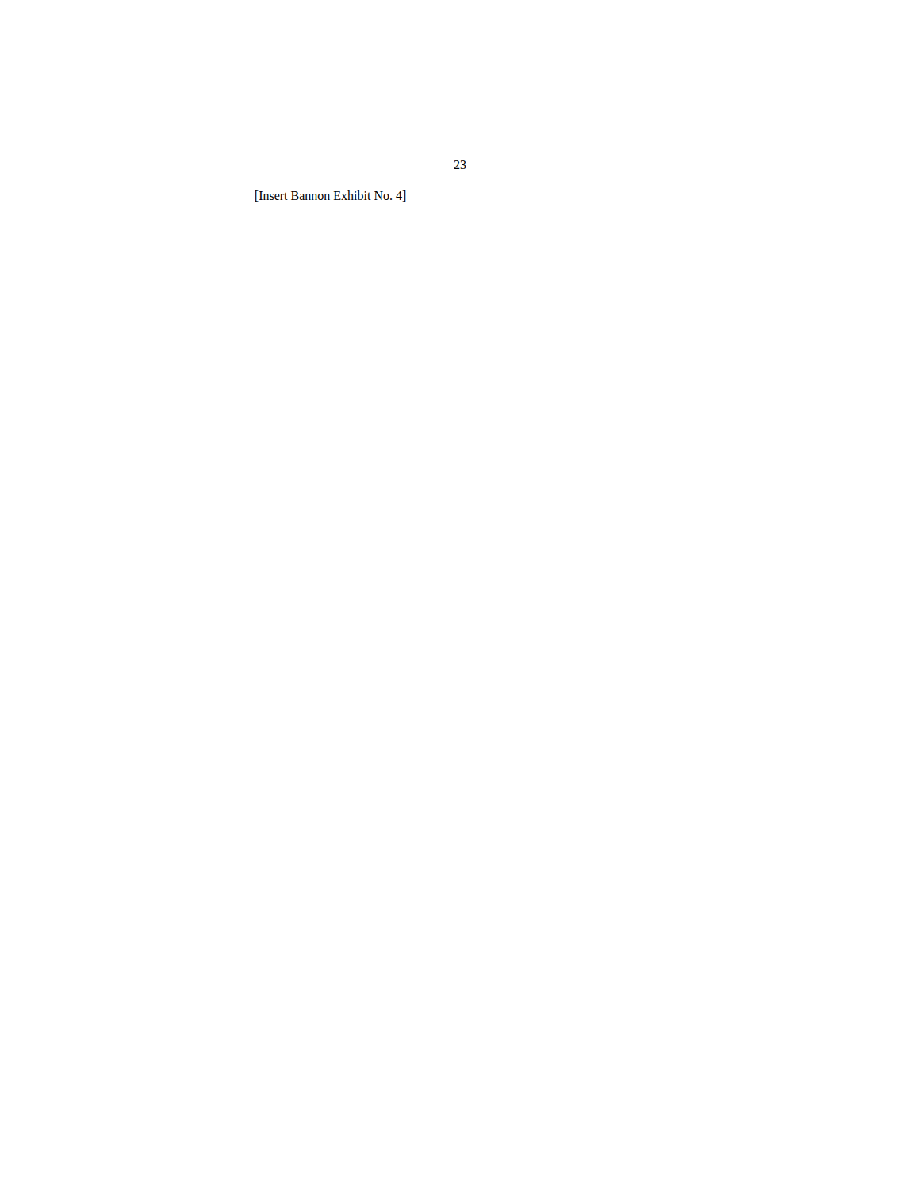23
[Insert Bannon Exhibit No. 4]